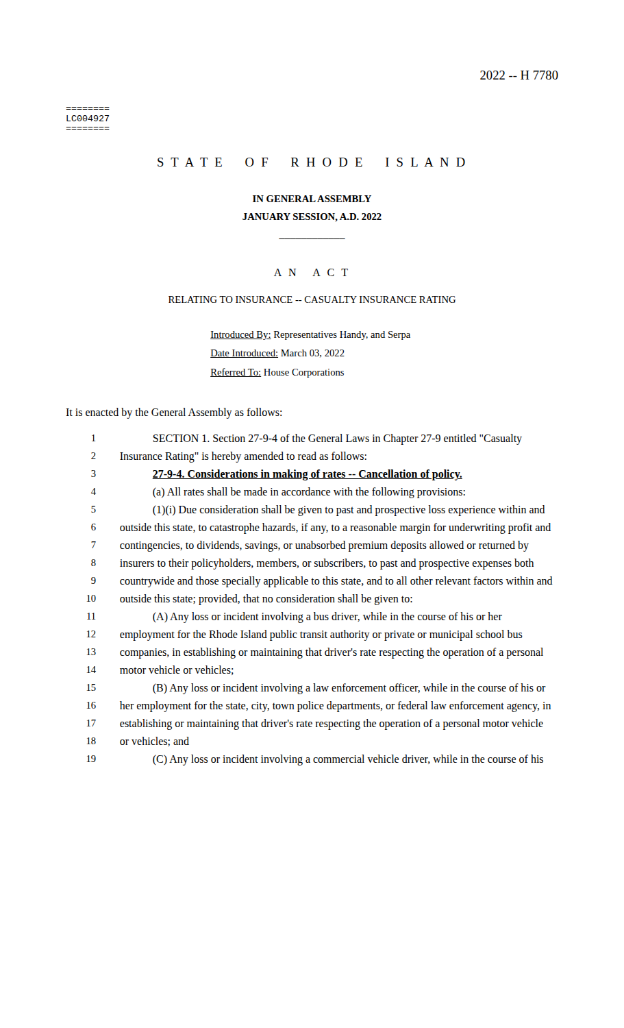2022 -- H 7780
========
LC004927
========
S T A T E O F R H O D E I S L A N D
IN GENERAL ASSEMBLY
JANUARY SESSION, A.D. 2022
____________
A N A C T
RELATING TO INSURANCE -- CASUALTY INSURANCE RATING
Introduced By: Representatives Handy, and Serpa
Date Introduced: March 03, 2022
Referred To: House Corporations
It is enacted by the General Assembly as follows:
| 1 | SECTION 1. Section 27-9-4 of the General Laws in Chapter 27-9 entitled "Casualty |
| 2 | Insurance Rating" is hereby amended to read as follows: |
| 3 | 27-9-4. Considerations in making of rates -- Cancellation of policy. |
| 4 | (a) All rates shall be made in accordance with the following provisions: |
| 5 | (1)(i) Due consideration shall be given to past and prospective loss experience within and |
| 6 | outside this state, to catastrophe hazards, if any, to a reasonable margin for underwriting profit and |
| 7 | contingencies, to dividends, savings, or unabsorbed premium deposits allowed or returned by |
| 8 | insurers to their policyholders, members, or subscribers, to past and prospective expenses both |
| 9 | countrywide and those specially applicable to this state, and to all other relevant factors within and |
| 10 | outside this state; provided, that no consideration shall be given to: |
| 11 | (A) Any loss or incident involving a bus driver, while in the course of his or her |
| 12 | employment for the Rhode Island public transit authority or private or municipal school bus |
| 13 | companies, in establishing or maintaining that driver's rate respecting the operation of a personal |
| 14 | motor vehicle or vehicles; |
| 15 | (B) Any loss or incident involving a law enforcement officer, while in the course of his or |
| 16 | her employment for the state, city, town police departments, or federal law enforcement agency, in |
| 17 | establishing or maintaining that driver's rate respecting the operation of a personal motor vehicle |
| 18 | or vehicles; and |
| 19 | (C) Any loss or incident involving a commercial vehicle driver, while in the course of his |